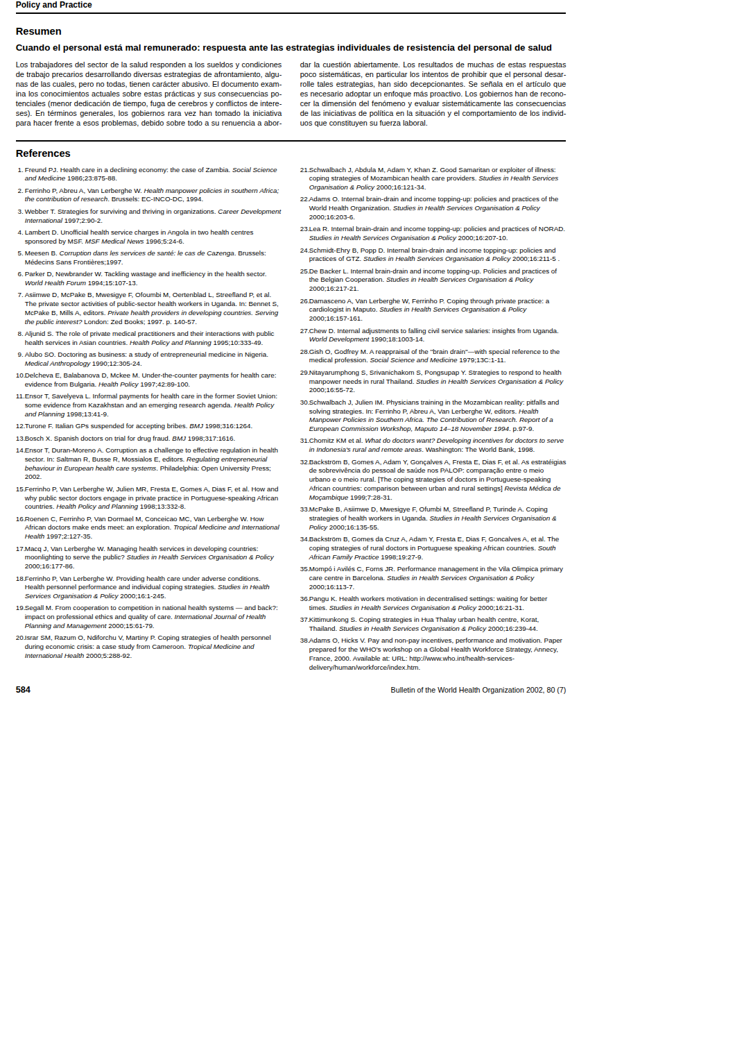Policy and Practice
Resumen
Cuando el personal está mal remunerado: respuesta ante las estrategias individuales de resistencia del personal de salud
Los trabajadores del sector de la salud responden a los sueldos y condiciones de trabajo precarios desarrollando diversas estrategias de afrontamiento, algunas de las cuales, pero no todas, tienen carácter abusivo. El documento examina los conocimientos actuales sobre estas prácticas y sus consecuencias potenciales (menor dedicación de tiempo, fuga de cerebros y conflictos de intereses). En términos generales, los gobiernos rara vez han tomado la iniciativa para hacer frente a esos problemas, debido sobre todo a su renuencia a abordar la cuestión abiertamente. Los resultados de muchas de estas respuestas poco sistemáticas, en particular los intentos de prohibir que el personal desarrolle tales estrategias, han sido decepcionantes. Se señala en el artículo que es necesario adoptar un enfoque más proactivo. Los gobiernos han de reconocer la dimensión del fenómeno y evaluar sistemáticamente las consecuencias de las iniciativas de política en la situación y el comportamiento de los individuos que constituyen su fuerza laboral.
References
Freund PJ. Health care in a declining economy: the case of Zambia. Social Science and Medicine 1986;23:875-88.
Ferrinho P, Abreu A, Van Lerberghe W. Health manpower policies in southern Africa; the contribution of research. Brussels: EC-INCO-DC, 1994.
Webber T. Strategies for surviving and thriving in organizations. Career Development International 1997;2:90-2.
Lambert D. Unofficial health service charges in Angola in two health centres sponsored by MSF. MSF Medical News 1996;5:24-6.
Meesen B. Corruption dans les services de santé: le cas de Cazenga. Brussels: Médecins Sans Frontières;1997.
Parker D, Newbrander W. Tackling wastage and inefficiency in the health sector. World Health Forum 1994;15:107-13.
Asiimwe D, McPake B, Mwesigye F, Ofoumbi M, Oertenblad L, Streefland P, et al. The private sector activities of public-sector health workers in Uganda. In: Bennet S, McPake B, Mills A, editors. Private health providers in developing countries. Serving the public interest? London: Zed Books; 1997. p. 140-57.
Aljunid S. The role of private medical practitioners and their interactions with public health services in Asian countries. Health Policy and Planning 1995;10:333-49.
Alubo SO. Doctoring as business: a study of entrepreneurial medicine in Nigeria. Medical Anthropology 1990;12:305-24.
Delcheva E, Balabanova D, Mckee M. Under-the-counter payments for health care: evidence from Bulgaria. Health Policy 1997;42:89-100.
Ensor T, Savelyeva L. Informal payments for health care in the former Soviet Union: some evidence from Kazakhstan and an emerging research agenda. Health Policy and Planning 1998;13:41-9.
Turone F. Italian GPs suspended for accepting bribes. BMJ 1998;316:1264.
Bosch X. Spanish doctors on trial for drug fraud. BMJ 1998;317:1616.
Ensor T, Duran-Moreno A. Corruption as a challenge to effective regulation in health sector. In: Saltman R, Busse R, Mossialos E, editors. Regulating entrepreneurial behaviour in European health care systems. Philadelphia: Open University Press; 2002.
Ferrinho P, Van Lerberghe W, Julien MR, Fresta E, Gomes A, Dias F, et al. How and why public sector doctors engage in private practice in Portuguese-speaking African countries. Health Policy and Planning 1998;13:332-8.
Roenen C, Ferrinho P, Van Dormael M, Conceicao MC, Van Lerberghe W. How African doctors make ends meet: an exploration. Tropical Medicine and International Health 1997;2:127-35.
Macq J, Van Lerberghe W. Managing health services in developing countries: moonlighting to serve the public? Studies in Health Services Organisation & Policy 2000;16:177-86.
Ferrinho P, Van Lerberghe W. Providing health care under adverse conditions. Health personnel performance and individual coping strategies. Studies in Health Services Organisation & Policy 2000;16:1-245.
Segall M. From cooperation to competition in national health systems — and back?: impact on professional ethics and quality of care. International Journal of Health Planning and Management 2000;15:61-79.
Israr SM, Razum O, Ndiforchu V, Martiny P. Coping strategies of health personnel during economic crisis: a case study from Cameroon. Tropical Medicine and International Health 2000;5:288-92.
Schwalbach J, Abdula M, Adam Y, Khan Z. Good Samaritan or exploiter of illness: coping strategies of Mozambican health care providers. Studies in Health Services Organisation & Policy 2000;16:121-34.
Adams O. Internal brain-drain and income topping-up: policies and practices of the World Health Organization. Studies in Health Services Organisation & Policy 2000;16:203-6.
Lea R. Internal brain-drain and income topping-up: policies and practices of NORAD. Studies in Health Services Organisation & Policy 2000;16:207-10.
Schmidt-Ehry B, Popp D. Internal brain-drain and income topping-up: policies and practices of GTZ. Studies in Health Services Organisation & Policy 2000;16:211-5 .
De Backer L. Internal brain-drain and income topping-up. Policies and practices of the Belgian Cooperation. Studies in Health Services Organisation & Policy 2000;16:217-21.
Damasceno A, Van Lerberghe W, Ferrinho P. Coping through private practice: a cardiologist in Maputo. Studies in Health Services Organisation & Policy 2000;16:157-161.
Chew D. Internal adjustments to falling civil service salaries: insights from Uganda. World Development 1990;18:1003-14.
Gish O, Godfrey M. A reappraisal of the ''brain drain''—with special reference to the medical profession. Social Science and Medicine 1979;13C:1-11.
Nitayarumphong S, Srivanichakom S, Pongsupap Y. Strategies to respond to health manpower needs in rural Thailand. Studies in Health Services Organisation & Policy 2000;16:55-72.
Schwalbach J, Julien IM. Physicians training in the Mozambican reality: pitfalls and solving strategies. In: Ferrinho P, Abreu A, Van Lerberghe W, editors. Health Manpower Policies in Southern Africa. The Contribution of Research. Report of a European Commission Workshop, Maputo 14–18 November 1994. p.97-9.
Chomitz KM et al. What do doctors want? Developing incentives for doctors to serve in Indonesia's rural and remote areas. Washington: The World Bank, 1998.
Backström B, Gomes A, Adam Y, Gonçalves A, Fresta E, Dias F, et al. As estratéigias de sobrevivência do pessoal de saúde nos PALOP: comparação entre o meio urbano e o meio rural. [The coping strategies of doctors in Portuguese-speaking African countries: comparison between urban and rural settings] Revista Médica de Moçambique 1999;7:28-31.
McPake B, Asiimwe D, Mwesigye F, Ofumbi M, Streefland P, Turinde A. Coping strategies of health workers in Uganda. Studies in Health Services Organisation & Policy 2000;16:135-55.
Backström B, Gomes da Cruz A, Adam Y, Fresta E, Dias F, Goncalves A, et al. The coping strategies of rural doctors in Portuguese speaking African countries. South African Family Practice 1998;19:27-9.
Mompó i Avilés C, Forns JR. Performance management in the Vila Olimpica primary care centre in Barcelona. Studies in Health Services Organisation & Policy 2000;16:113-7.
Pangu K. Health workers motivation in decentralised settings: waiting for better times. Studies in Health Services Organisation & Policy 2000;16:21-31.
Kittimunkong S. Coping strategies in Hua Thalay urban health centre, Korat, Thailand. Studies in Health Services Organisation & Policy 2000;16:239-44.
Adams O, Hicks V. Pay and non-pay incentives, performance and motivation. Paper prepared for the WHO's workshop on a Global Health Workforce Strategy, Annecy, France, 2000. Available at: URL: http://www.who.int/health-services-delivery/human/workforce/index.htm.
584 Bulletin of the World Health Organization 2002, 80 (7)